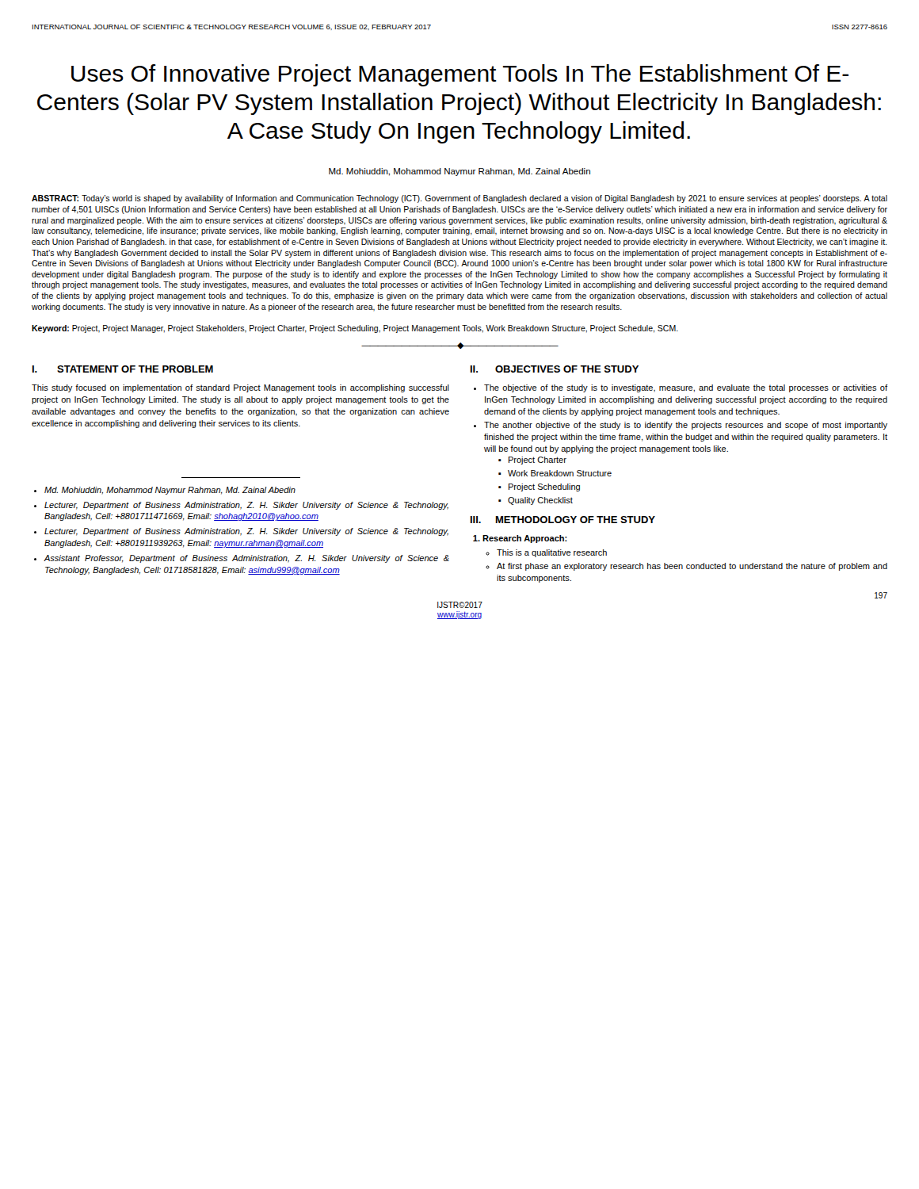INTERNATIONAL JOURNAL OF SCIENTIFIC & TECHNOLOGY RESEARCH VOLUME 6, ISSUE 02, FEBRUARY 2017 ISSN 2277-8616
Uses Of Innovative Project Management Tools In The Establishment Of E-Centers (Solar PV System Installation Project) Without Electricity In Bangladesh: A Case Study On Ingen Technology Limited.
Md. Mohiuddin, Mohammod Naymur Rahman, Md. Zainal Abedin
ABSTRACT: Today’s world is shaped by availability of Information and Communication Technology (ICT). Government of Bangladesh declared a vision of Digital Bangladesh by 2021 to ensure services at peoples’ doorsteps. A total number of 4,501 UISCs (Union Information and Service Centers) have been established at all Union Parishads of Bangladesh. UISCs are the ‘e-Service delivery outlets’ which initiated a new era in information and service delivery for rural and marginalized people. With the aim to ensure services at citizens’ doorsteps, UISCs are offering various government services, like public examination results, online university admission, birth-death registration, agricultural & law consultancy, telemedicine, life insurance; private services, like mobile banking, English learning, computer training, email, internet browsing and so on. Now-a-days UISC is a local knowledge Centre. But there is no electricity in each Union Parishad of Bangladesh. in that case, for establishment of e-Centre in Seven Divisions of Bangladesh at Unions without Electricity project needed to provide electricity in everywhere. Without Electricity, we can’t imagine it. That’s why Bangladesh Government decided to install the Solar PV system in different unions of Bangladesh division wise. This research aims to focus on the implementation of project management concepts in Establishment of e-Centre in Seven Divisions of Bangladesh at Unions without Electricity under Bangladesh Computer Council (BCC). Around 1000 union’s e-Centre has been brought under solar power which is total 1800 KW for Rural infrastructure development under digital Bangladesh program. The purpose of the study is to identify and explore the processes of the InGen Technology Limited to show how the company accomplishes a Successful Project by formulating it through project management tools. The study investigates, measures, and evaluates the total processes or activities of InGen Technology Limited in accomplishing and delivering successful project according to the required demand of the clients by applying project management tools and techniques. To do this, emphasize is given on the primary data which were came from the organization observations, discussion with stakeholders and collection of actual working documents. The study is very innovative in nature. As a pioneer of the research area, the future researcher must be benefitted from the research results.
Keyword: Project, Project Manager, Project Stakeholders, Project Charter, Project Scheduling, Project Management Tools, Work Breakdown Structure, Project Schedule, SCM.
————————————◆————————————
I.
STATEMENT OF THE PROBLEM
This study focused on implementation of standard Project Management tools in accomplishing successful project on InGen Technology Limited. The study is all about to apply project management tools to get the available advantages and convey the benefits to the organization, so that the organization can achieve excellence in accomplishing and delivering their services to its clients.
Md. Mohiuddin, Mohammod Naymur Rahman, Md. Zainal Abedin
Lecturer, Department of Business Administration, Z. H. Sikder University of Science & Technology, Bangladesh, Cell: +8801711471669, Email: shohagh2010@yahoo.com
Lecturer, Department of Business Administration, Z. H. Sikder University of Science & Technology, Bangladesh, Cell: +8801911939263, Email: naymur.rahman@gmail.com
Assistant Professor, Department of Business Administration, Z. H. Sikder University of Science & Technology, Bangladesh, Cell: 01718581828, Email: asimdu999@gmail.com
II.
OBJECTIVES OF THE STUDY
The objective of the study is to investigate, measure, and evaluate the total processes or activities of InGen Technology Limited in accomplishing and delivering successful project according to the required demand of the clients by applying project management tools and techniques.
The another objective of the study is to identify the projects resources and scope of most importantly finished the project within the time frame, within the budget and within the required quality parameters. It will be found out by applying the project management tools like.
Project Charter
Work Breakdown Structure
Project Scheduling
Quality Checklist
III.
METHODOLOGY OF THE STUDY
Research Approach:
This is a qualitative research
At first phase an exploratory research has been conducted to understand the nature of problem and its subcomponents.
197
IJSTR©2017
www.ijstr.org